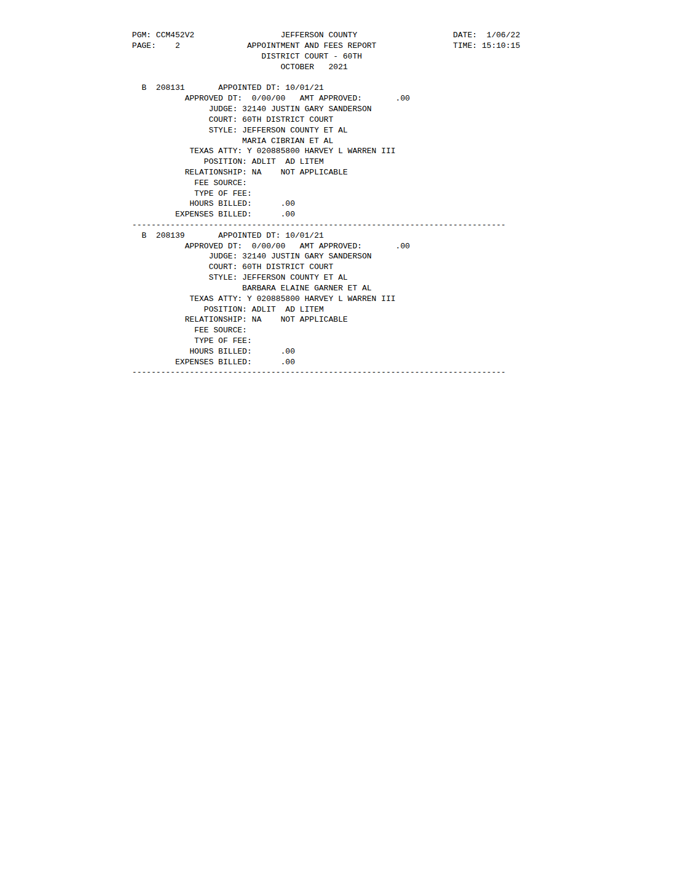PGM: CCM452V2                  JEFFERSON COUNTY                    DATE:  1/06/22
 PAGE:    2              APPOINTMENT AND FEES REPORT                TIME: 15:10:15
                            DISTRICT COURT - 60TH
                                OCTOBER   2021

   B  208131       APPOINTED DT: 10/01/21
            APPROVED DT:  0/00/00   AMT APPROVED:       .00
                 JUDGE: 32140 JUSTIN GARY SANDERSON
                 COURT: 60TH DISTRICT COURT
                 STYLE: JEFFERSON COUNTY ET AL
                        MARIA CIBRIAN ET AL
             TEXAS ATTY: Y 020885800 HARVEY L WARREN III
                POSITION: ADLIT  AD LITEM
            RELATIONSHIP: NA    NOT APPLICABLE
              FEE SOURCE:
              TYPE OF FEE:
             HOURS BILLED:      .00
          EXPENSES BILLED:      .00
 ------------------------------------------------------------------------------
   B  208139       APPOINTED DT: 10/01/21
            APPROVED DT:  0/00/00   AMT APPROVED:       .00
                 JUDGE: 32140 JUSTIN GARY SANDERSON
                 COURT: 60TH DISTRICT COURT
                 STYLE: JEFFERSON COUNTY ET AL
                        BARBARA ELAINE GARNER ET AL
             TEXAS ATTY: Y 020885800 HARVEY L WARREN III
                POSITION: ADLIT  AD LITEM
            RELATIONSHIP: NA    NOT APPLICABLE
              FEE SOURCE:
              TYPE OF FEE:
             HOURS BILLED:      .00
          EXPENSES BILLED:      .00
 ------------------------------------------------------------------------------